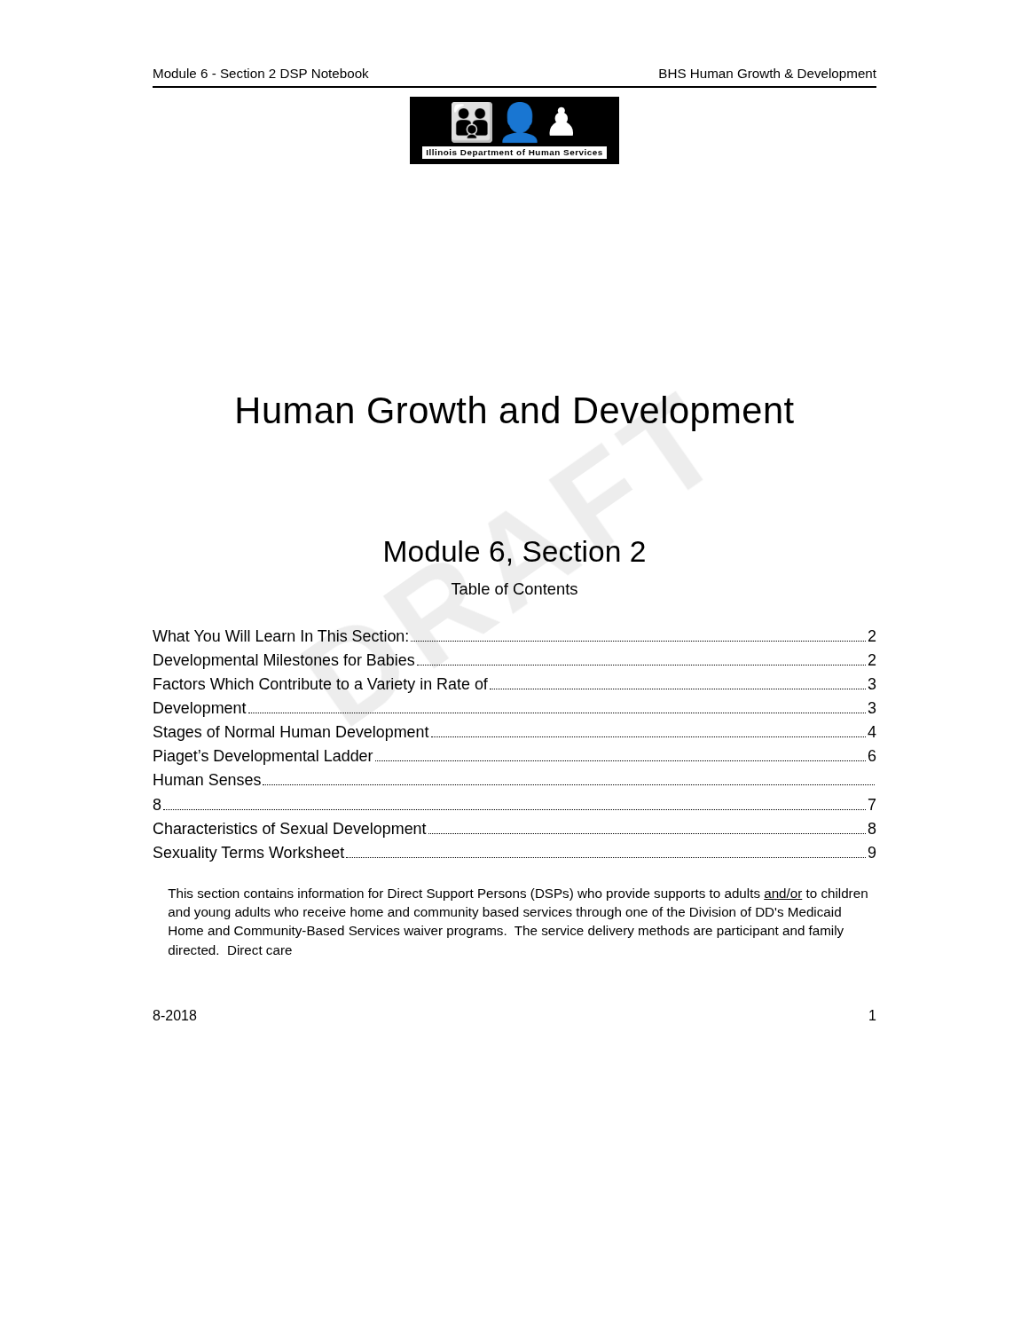DRAFT
Module 6 - Section 2 DSP Notebook BHS Human Growth & Development
👪👤♟ Illinois Department of Human Services
Human Growth and Development
Module 6, Section 2
Table of Contents
What You Will Learn In This Section: 2
Developmental Milestones for Babies 2
Factors Which Contribute to a Variety in Rate of 3
Development 3
Stages of Normal Human Development 4
Piaget’s Developmental Ladder 6
Human Senses
8 7
Characteristics of Sexual Development 8
Sexuality Terms Worksheet 9
This section contains information for Direct Support Persons (DSPs) who provide supports to adults and/or to children and young adults who receive home and community based services through one of the Division of DD's Medicaid Home and Community-Based Services waiver programs. The service delivery methods are participant and family directed. Direct care
8-2018 1